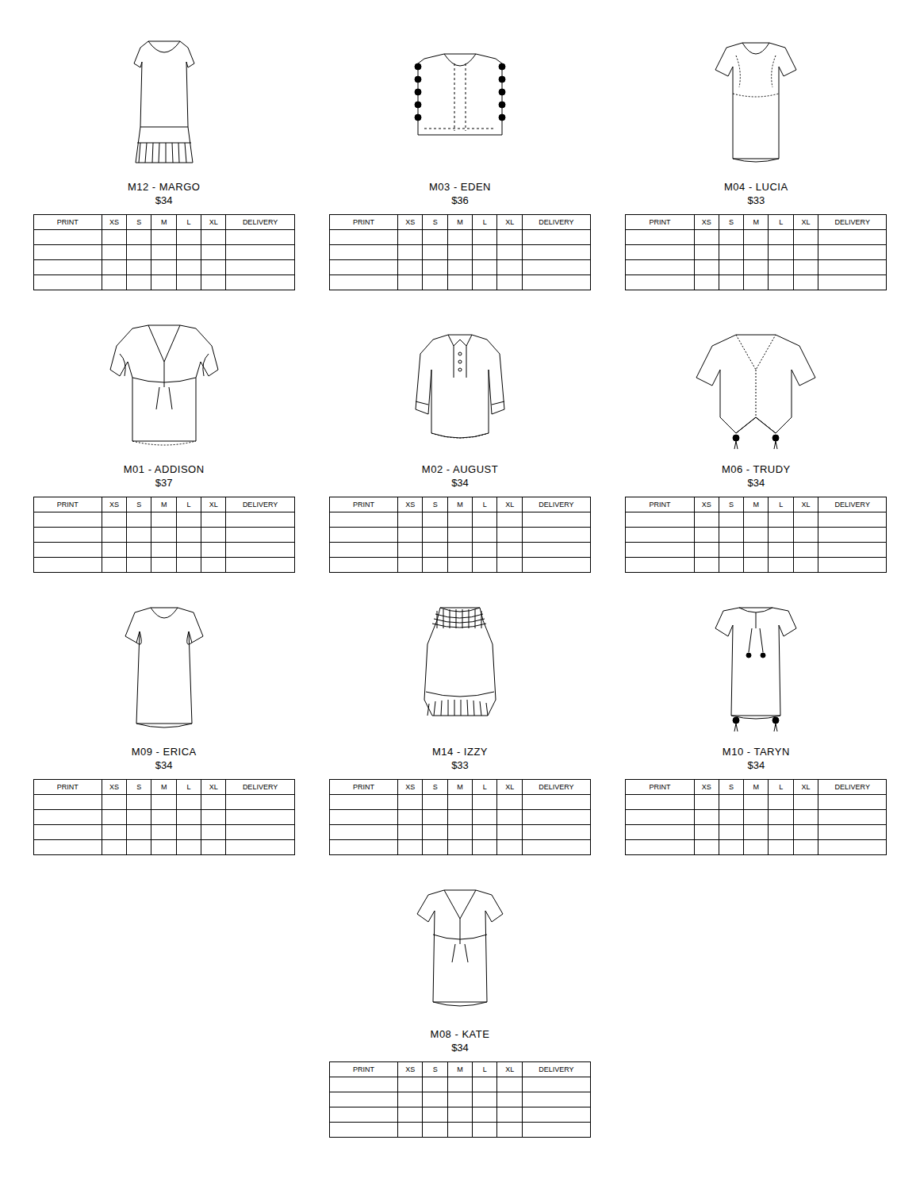M12 - MARGO
$34
| PRINT | XS | S | M | L | XL | DELIVERY |
| --- | --- | --- | --- | --- | --- | --- |
M03 - EDEN
$36
| PRINT | XS | S | M | L | XL | DELIVERY |
| --- | --- | --- | --- | --- | --- | --- |
M04 - LUCIA
$33
| PRINT | XS | S | M | L | XL | DELIVERY |
| --- | --- | --- | --- | --- | --- | --- |
M01 - ADDISON
$37
| PRINT | XS | S | M | L | XL | DELIVERY |
| --- | --- | --- | --- | --- | --- | --- |
M02 - AUGUST
$34
| PRINT | XS | S | M | L | XL | DELIVERY |
| --- | --- | --- | --- | --- | --- | --- |
M06 - TRUDY
$34
| PRINT | XS | S | M | L | XL | DELIVERY |
| --- | --- | --- | --- | --- | --- | --- |
M09 - ERICA
$34
| PRINT | XS | S | M | L | XL | DELIVERY |
| --- | --- | --- | --- | --- | --- | --- |
M14 - IZZY
$33
| PRINT | XS | S | M | L | XL | DELIVERY |
| --- | --- | --- | --- | --- | --- | --- |
M10 - TARYN
$34
| PRINT | XS | S | M | L | XL | DELIVERY |
| --- | --- | --- | --- | --- | --- | --- |
M08 - KATE
$34
| PRINT | XS | S | M | L | XL | DELIVERY |
| --- | --- | --- | --- | --- | --- | --- |